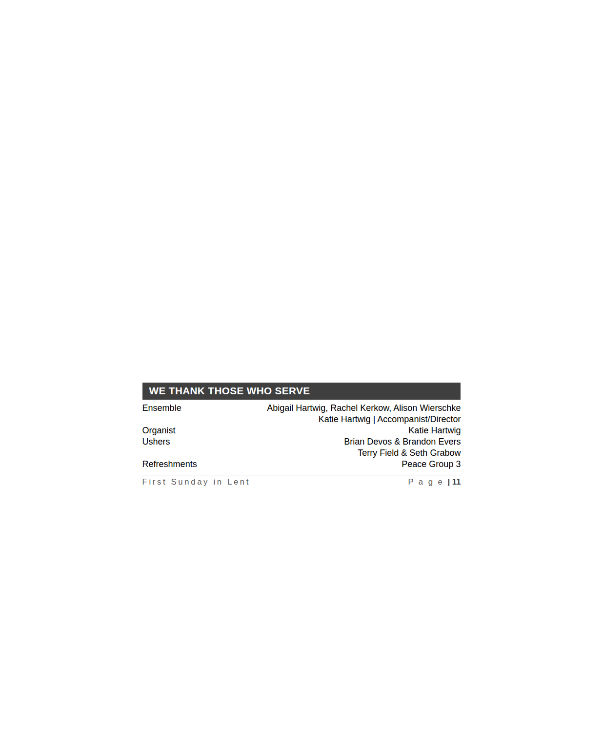WE THANK THOSE WHO SERVE
| Ensemble | Abigail Hartwig, Rachel Kerkow, Alison Wierschke |
| | Katie Hartwig / Accompanist/Director |
| Organist | Katie Hartwig |
| Ushers | Brian Devos & Brandon Evers |
| | Terry Field & Seth Grabow |
| Refreshments | Peace Group 3 |
First Sunday in Lent
P a g e | 11